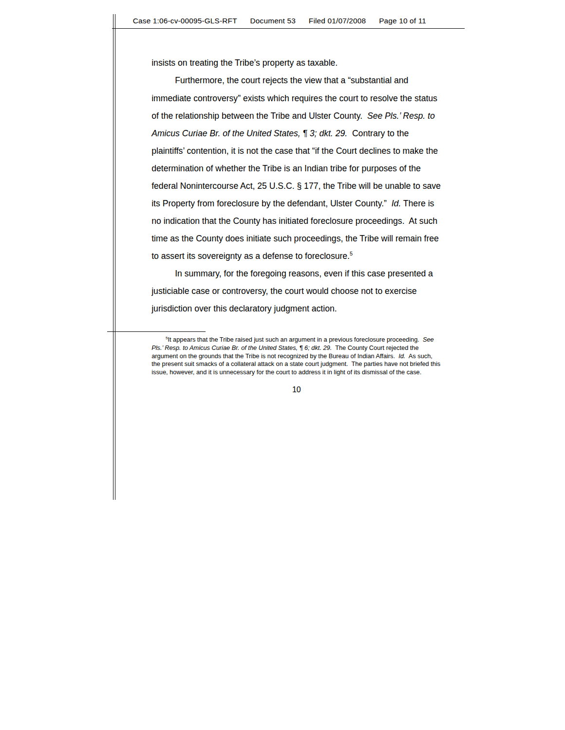Case 1:06-cv-00095-GLS-RFT Document 53 Filed 01/07/2008 Page 10 of 11
insists on treating the Tribe’s property as taxable.
Furthermore, the court rejects the view that a “substantial and immediate controversy” exists which requires the court to resolve the status of the relationship between the Tribe and Ulster County. See Pls.’ Resp. to Amicus Curiae Br. of the United States, ¶ 3; dkt. 29. Contrary to the plaintiffs’ contention, it is not the case that “if the Court declines to make the determination of whether the Tribe is an Indian tribe for purposes of the federal Nonintercourse Act, 25 U.S.C. § 177, the Tribe will be unable to save its Property from foreclosure by the defendant, Ulster County.” Id. There is no indication that the County has initiated foreclosure proceedings. At such time as the County does initiate such proceedings, the Tribe will remain free to assert its sovereignty as a defense to foreclosure.5
In summary, for the foregoing reasons, even if this case presented a justiciable case or controversy, the court would choose not to exercise jurisdiction over this declaratory judgment action.
5It appears that the Tribe raised just such an argument in a previous foreclosure proceeding. See Pls.’ Resp. to Amicus Curiae Br. of the United States, ¶ 6; dkt. 29. The County Court rejected the argument on the grounds that the Tribe is not recognized by the Bureau of Indian Affairs. Id. As such, the present suit smacks of a collateral attack on a state court judgment. The parties have not briefed this issue, however, and it is unnecessary for the court to address it in light of its dismissal of the case.
10